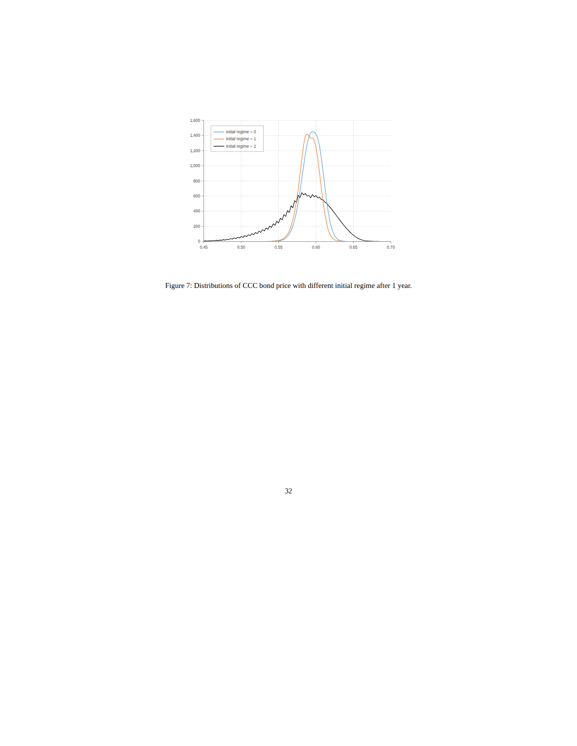0 200 400 600 800 1,000 1,200 1,400 1,600 0.45 0.50 0.55 0.60 0.65 0.70 initial regime = 0 initial regime = 1 initial regime = 2
Figure 7: Distributions of CCC bond price with different initial regime after 1 year.
32